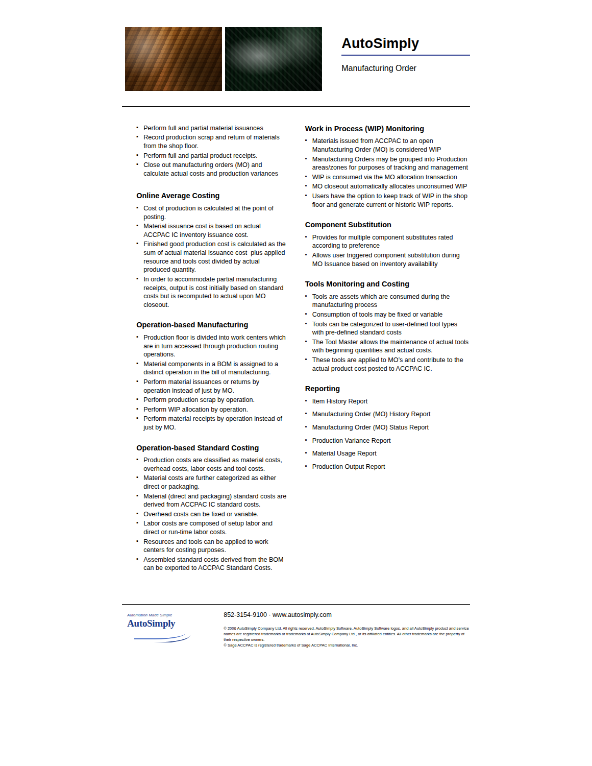AutoSimply
Manufacturing Order
Perform full and partial material issuances
Record production scrap and return of materials from the shop floor.
Perform full and partial product receipts.
Close out manufacturing orders (MO) and calculate actual costs and production variances
Online Average Costing
Cost of production is calculated at the point of posting.
Material issuance cost is based on actual ACCPAC IC inventory issuance cost.
Finished good production cost is calculated as the sum of actual material issuance cost plus applied resource and tools cost divided by actual produced quantity.
In order to accommodate partial manufacturing receipts, output is cost initially based on standard costs but is recomputed to actual upon MO closeout.
Operation-based Manufacturing
Production floor is divided into work centers which are in turn accessed through production routing operations.
Material components in a BOM is assigned to a distinct operation in the bill of manufacturing.
Perform material issuances or returns by operation instead of just by MO.
Perform production scrap by operation.
Perform WIP allocation by operation.
Perform material receipts by operation instead of just by MO.
Operation-based Standard Costing
Production costs are classified as material costs, overhead costs, labor costs and tool costs.
Material costs are further categorized as either direct or packaging.
Material (direct and packaging) standard costs are derived from ACCPAC IC standard costs.
Overhead costs can be fixed or variable.
Labor costs are composed of setup labor and direct or run-time labor costs.
Resources and tools can be applied to work centers for costing purposes.
Assembled standard costs derived from the BOM can be exported to ACCPAC Standard Costs.
Work in Process (WIP) Monitoring
Materials issued from ACCPAC to an open Manufacturing Order (MO) is considered WIP
Manufacturing Orders may be grouped into Production areas/zones for purposes of tracking and management
WIP is consumed via the MO allocation transaction
MO closeout automatically allocates unconsumed WIP
Users have the option to keep track of WIP in the shop floor and generate current or historic WIP reports.
Component Substitution
Provides for multiple component substitutes rated according to preference
Allows user triggered component substitution during MO Issuance based on inventory availability
Tools Monitoring and Costing
Tools are assets which are consumed during the manufacturing process
Consumption of tools may be fixed or variable
Tools can be categorized to user-defined tool types with pre-defined standard costs
The Tool Master allows the maintenance of actual tools with beginning quantities and actual costs.
These tools are applied to MO’s and contribute to the actual product cost posted to ACCPAC IC.
Reporting
Item History Report
Manufacturing Order (MO) History Report
Manufacturing Order (MO) Status Report
Production Variance Report
Material Usage Report
Production Output Report
Automation Made Simple
AutoSimply
852-3154-9100 · www.autosimply.com
© 2006 AutoSimply Company Ltd. All rights reserved. AutoSimply Software, AutoSimply Software logos, and all AutoSimply product and service names are registered trademarks or trademarks of AutoSimply Company Ltd., or its affiliated entities. All other trademarks are the property of their respective owners.
© Sage ACCPAC is registered trademarks of Sage ACCPAC International, Inc.